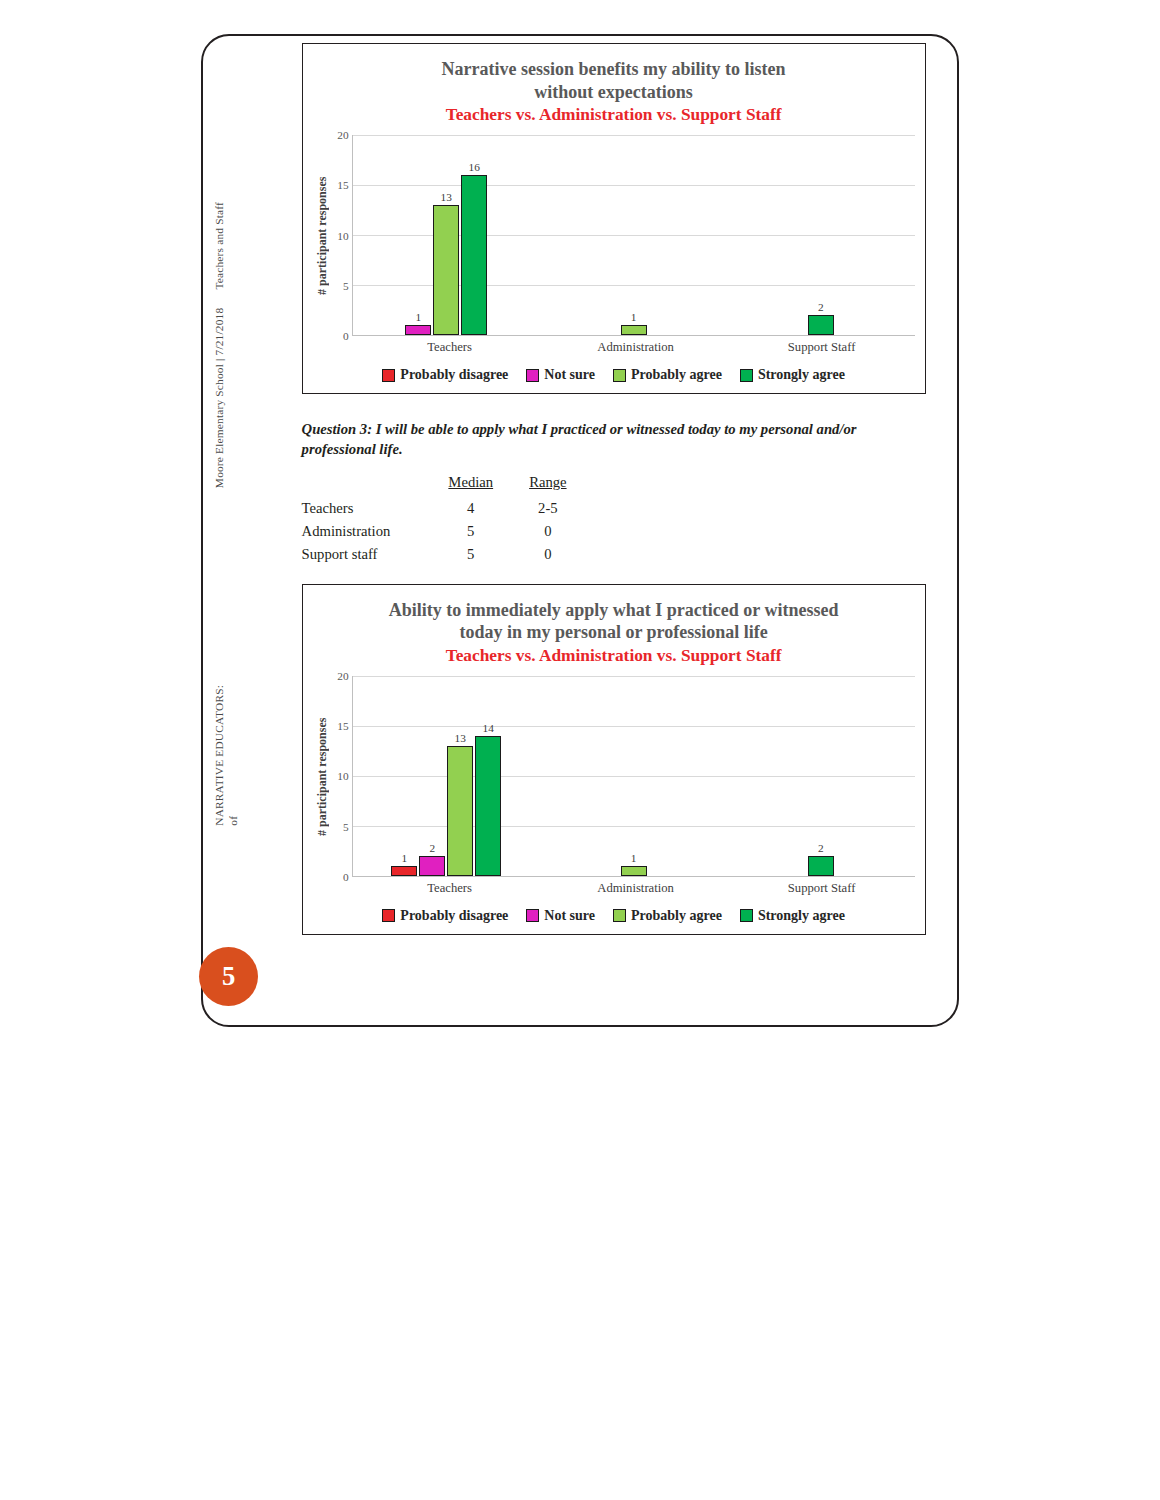Moore Elementary School | 7/21/2018 Teachers and Staff
NARRATIVE EDUCATORS:
of
5
Narrative session benefits my ability to listen
without expectations
Teachers vs. Administration vs. Support Staff
# participant responses
20 15 10 5 0
1
13
16
1
2
Teachers
Administration
Support Staff
Probably disagree Not sure Probably agree Strongly agree
Question 3: I will be able to apply what I practiced or witnessed today to my personal and/or professional life.
| | Median | Range |
| --- | --- | --- |
| Teachers | 4 | 2-5 |
| Administration | 5 | 0 |
| Support staff | 5 | 0 |
Ability to immediately apply what I practiced or witnessed
today in my personal or professional life
Teachers vs. Administration vs. Support Staff
# participant responses
20 15 10 5 0
1
2
13
14
1
2
Teachers
Administration
Support Staff
Probably disagree Not sure Probably agree Strongly agree